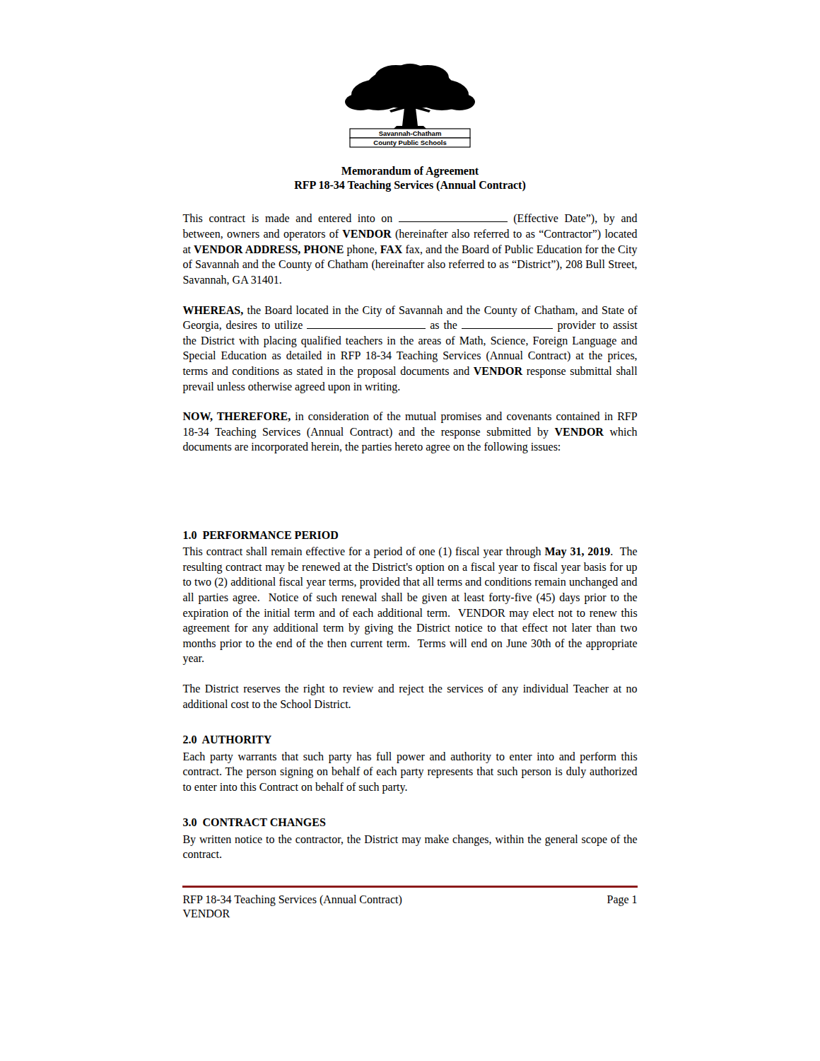Savannah-Chatham County Public Schools
Memorandum of Agreement
RFP 18-34 Teaching Services (Annual Contract)
This contract is made and entered into on (Effective Date”), by and between, owners and operators of VENDOR (hereinafter also referred to as “Contractor”) located at VENDOR ADDRESS, PHONE phone, FAX fax, and the Board of Public Education for the City of Savannah and the County of Chatham (hereinafter also referred to as “District”), 208 Bull Street, Savannah, GA 31401.
WHEREAS, the Board located in the City of Savannah and the County of Chatham, and State of Georgia, desires to utilize as the provider to assist the District with placing qualified teachers in the areas of Math, Science, Foreign Language and Special Education as detailed in RFP 18-34 Teaching Services (Annual Contract) at the prices, terms and conditions as stated in the proposal documents and VENDOR response submittal shall prevail unless otherwise agreed upon in writing.
NOW, THEREFORE, in consideration of the mutual promises and covenants contained in RFP 18-34 Teaching Services (Annual Contract) and the response submitted by VENDOR which documents are incorporated herein, the parties hereto agree on the following issues:
1.0 Performance Period
This contract shall remain effective for a period of one (1) fiscal year through May 31, 2019. The resulting contract may be renewed at the District's option on a fiscal year to fiscal year basis for up to two (2) additional fiscal year terms, provided that all terms and conditions remain unchanged and all parties agree. Notice of such renewal shall be given at least forty-five (45) days prior to the expiration of the initial term and of each additional term. VENDOR may elect not to renew this agreement for any additional term by giving the District notice to that effect not later than two months prior to the end of the then current term. Terms will end on June 30th of the appropriate year.
The District reserves the right to review and reject the services of any individual Teacher at no additional cost to the School District.
2.0 Authority
Each party warrants that such party has full power and authority to enter into and perform this contract. The person signing on behalf of each party represents that such person is duly authorized to enter into this Contract on behalf of such party.
3.0 Contract Changes
By written notice to the contractor, the District may make changes, within the general scope of the contract.
RFP 18-34 Teaching Services (Annual Contract)
VENDOR
Page 1